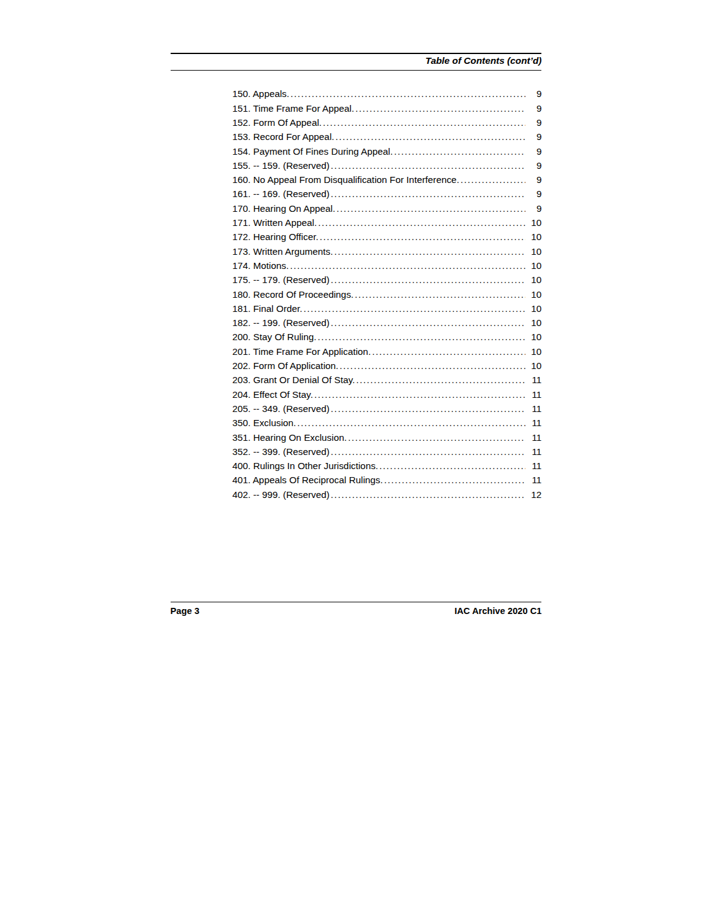Table of Contents (cont’d)
150. Appeals. ........................................................................................................... 9
151. Time Frame For Appeal. .................................................................................. 9
152. Form Of Appeal. ............................................................................................... 9
153. Record For Appeal. .......................................................................................... 9
154. Payment Of Fines During Appeal. ................................................................... 9
155. -- 159. (Reserved) ............................................................................................ 9
160. No Appeal From Disqualification For Interference. .......................................... 9
161. -- 169. (Reserved) ............................................................................................ 9
170. Hearing On Appeal. ......................................................................................... 9
171. Written Appeal. .............................................................................................. 10
172. Hearing Officer. ............................................................................................. 10
173. Written Arguments. ....................................................................................... 10
174. Motions. ....................................................................................................... 10
175. -- 179. (Reserved) .......................................................................................... 10
180. Record Of Proceedings. ................................................................................ 10
181. Final Order. .................................................................................................. 10
182. -- 199. (Reserved) .......................................................................................... 10
200. Stay Of Ruling. .............................................................................................. 10
201. Time Frame For Application. ........................................................................ 10
202. Form Of Application. .................................................................................... 10
203. Grant Or Denial Of Stay. .............................................................................. 11
204. Effect Of Stay. ............................................................................................... 11
205. -- 349. (Reserved) ........................................................................................... 11
350. Exclusion. .................................................................................................... 11
351. Hearing On Exclusion. .................................................................................. 11
352. -- 399. (Reserved) ........................................................................................... 11
400. Rulings In Other Jurisdictions. ..................................................................... 11
401. Appeals Of Reciprocal Rulings. .................................................................... 11
402. -- 999. (Reserved) .......................................................................................... 12
Page 3 IAC Archive 2020 C1